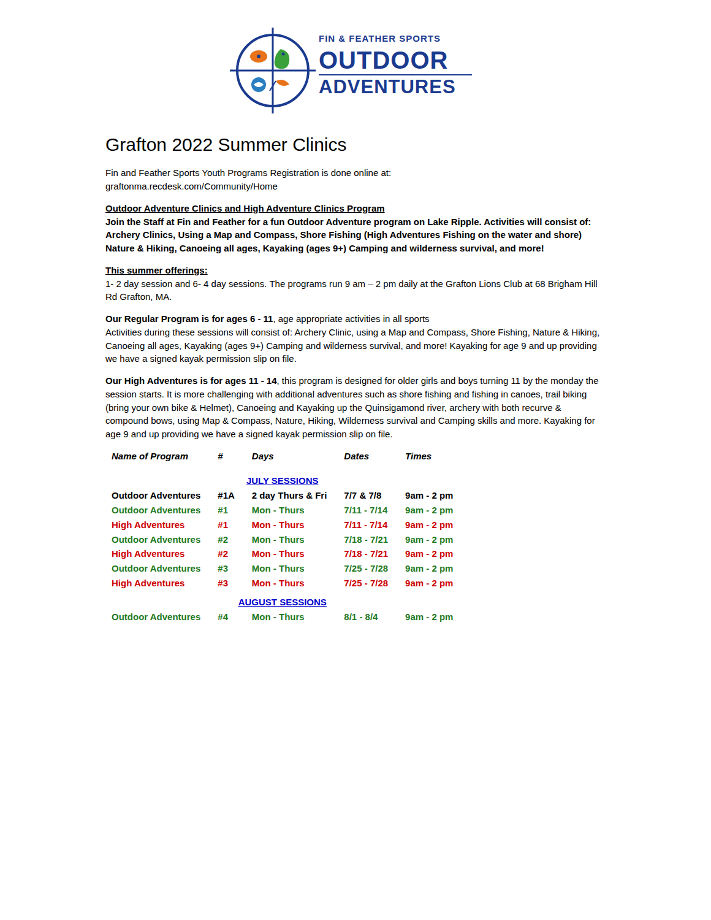FIN & FEATHER SPORTS OUTDOOR ADVENTURES
Grafton 2022 Summer Clinics
Fin and Feather Sports Youth Programs Registration is done online at:
graftonma.recdesk.com/Community/Home
Outdoor Adventure Clinics and High Adventure Clinics Program
Join the Staff at Fin and Feather for a fun Outdoor Adventure program on Lake Ripple. Activities will consist of: Archery Clinics, Using a Map and Compass, Shore Fishing (High Adventures Fishing on the water and shore) Nature & Hiking, Canoeing all ages, Kayaking (ages 9+) Camping and wilderness survival, and more!
This summer offerings:
1- 2 day session and 6- 4 day sessions. The programs run 9 am – 2 pm daily at the Grafton Lions Club at 68 Brigham Hill Rd Grafton, MA.
Our Regular Program is for ages 6 - 11, age appropriate activities in all sports
Activities during these sessions will consist of: Archery Clinic, using a Map and Compass, Shore Fishing, Nature & Hiking, Canoeing all ages, Kayaking (ages 9+) Camping and wilderness survival, and more! Kayaking for age 9 and up providing we have a signed kayak permission slip on file.
Our High Adventures is for ages 11 - 14, this program is designed for older girls and boys turning 11 by the monday the session starts. It is more challenging with additional adventures such as shore fishing and fishing in canoes, trail biking (bring your own bike & Helmet), Canoeing and Kayaking up the Quinsigamond river, archery with both recurve & compound bows, using Map & Compass, Nature, Hiking, Wilderness survival and Camping skills and more. Kayaking for age 9 and up providing we have a signed kayak permission slip on file.
| Name of Program | # | Days | Dates | Times |
| --- | --- | --- | --- | --- |
| JULY SESSIONS |
| Outdoor Adventures | #1A | 2 day Thurs & Fri | 7/7 & 7/8 | 9am - 2 pm |
| Outdoor Adventures | #1 | Mon - Thurs | 7/11 - 7/14 | 9am - 2 pm |
| High Adventures | #1 | Mon - Thurs | 7/11 - 7/14 | 9am - 2 pm |
| Outdoor Adventures | #2 | Mon - Thurs | 7/18 - 7/21 | 9am - 2 pm |
| High Adventures | #2 | Mon - Thurs | 7/18 - 7/21 | 9am - 2 pm |
| Outdoor Adventures | #3 | Mon - Thurs | 7/25 - 7/28 | 9am - 2 pm |
| High Adventures | #3 | Mon - Thurs | 7/25 - 7/28 | 9am - 2 pm |
| AUGUST SESSIONS |
| Outdoor Adventures | #4 | Mon - Thurs | 8/1 - 8/4 | 9am - 2 pm |